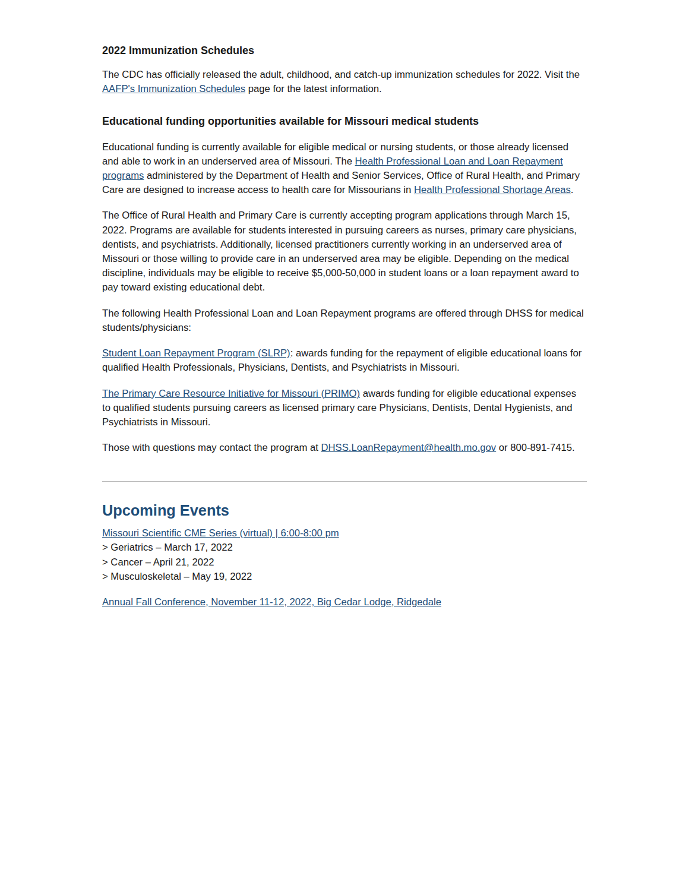2022 Immunization Schedules
The CDC has officially released the adult, childhood, and catch-up immunization schedules for 2022. Visit the AAFP's Immunization Schedules page for the latest information.
Educational funding opportunities available for Missouri medical students
Educational funding is currently available for eligible medical or nursing students, or those already licensed and able to work in an underserved area of Missouri. The Health Professional Loan and Loan Repayment programs administered by the Department of Health and Senior Services, Office of Rural Health, and Primary Care are designed to increase access to health care for Missourians in Health Professional Shortage Areas.
The Office of Rural Health and Primary Care is currently accepting program applications through March 15, 2022. Programs are available for students interested in pursuing careers as nurses, primary care physicians, dentists, and psychiatrists. Additionally, licensed practitioners currently working in an underserved area of Missouri or those willing to provide care in an underserved area may be eligible. Depending on the medical discipline, individuals may be eligible to receive $5,000-50,000 in student loans or a loan repayment award to pay toward existing educational debt.
The following Health Professional Loan and Loan Repayment programs are offered through DHSS for medical students/physicians:
Student Loan Repayment Program (SLRP): awards funding for the repayment of eligible educational loans for qualified Health Professionals, Physicians, Dentists, and Psychiatrists in Missouri.
The Primary Care Resource Initiative for Missouri (PRIMO) awards funding for eligible educational expenses to qualified students pursuing careers as licensed primary care Physicians, Dentists, Dental Hygienists, and Psychiatrists in Missouri.
Those with questions may contact the program at DHSS.LoanRepayment@health.mo.gov or 800-891-7415.
Upcoming Events
Missouri Scientific CME Series (virtual) | 6:00-8:00 pm
> Geriatrics – March 17, 2022
> Cancer – April 21, 2022
> Musculoskeletal – May 19, 2022
Annual Fall Conference, November 11-12, 2022, Big Cedar Lodge, Ridgedale